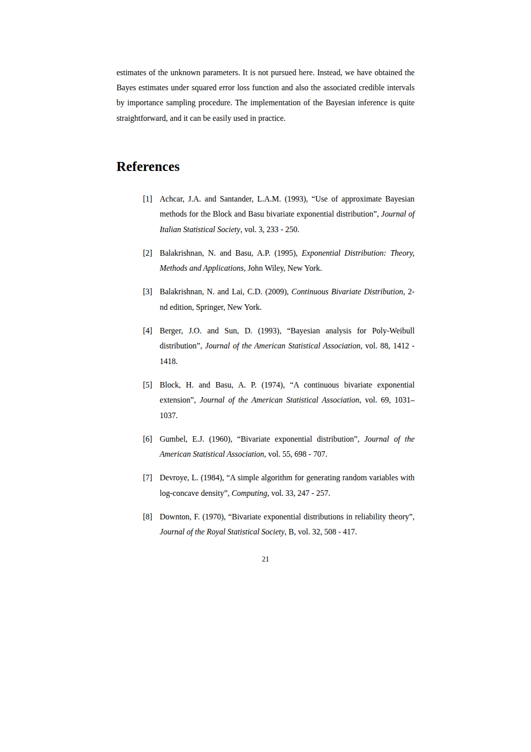estimates of the unknown parameters. It is not pursued here. Instead, we have obtained the Bayes estimates under squared error loss function and also the associated credible intervals by importance sampling procedure. The implementation of the Bayesian inference is quite straightforward, and it can be easily used in practice.
References
[1] Achcar, J.A. and Santander, L.A.M. (1993), “Use of approximate Bayesian methods for the Block and Basu bivariate exponential distribution”, Journal of Italian Statistical Society, vol. 3, 233 - 250.
[2] Balakrishnan, N. and Basu, A.P. (1995), Exponential Distribution: Theory, Methods and Applications, John Wiley, New York.
[3] Balakrishnan, N. and Lai, C.D. (2009), Continuous Bivariate Distribution, 2-nd edition, Springer, New York.
[4] Berger, J.O. and Sun, D. (1993), “Bayesian analysis for Poly-Weibull distribution”, Journal of the American Statistical Association, vol. 88, 1412 - 1418.
[5] Block, H. and Basu, A. P. (1974), “A continuous bivariate exponential extension”, Journal of the American Statistical Association, vol. 69, 1031–1037.
[6] Gumbel, E.J. (1960), “Bivariate exponential distribution”, Journal of the American Statistical Association, vol. 55, 698 - 707.
[7] Devroye, L. (1984), “A simple algorithm for generating random variables with log-concave density”, Computing, vol. 33, 247 - 257.
[8] Downton, F. (1970), “Bivariate exponential distributions in reliability theory”, Journal of the Royal Statistical Society, B, vol. 32, 508 - 417.
21